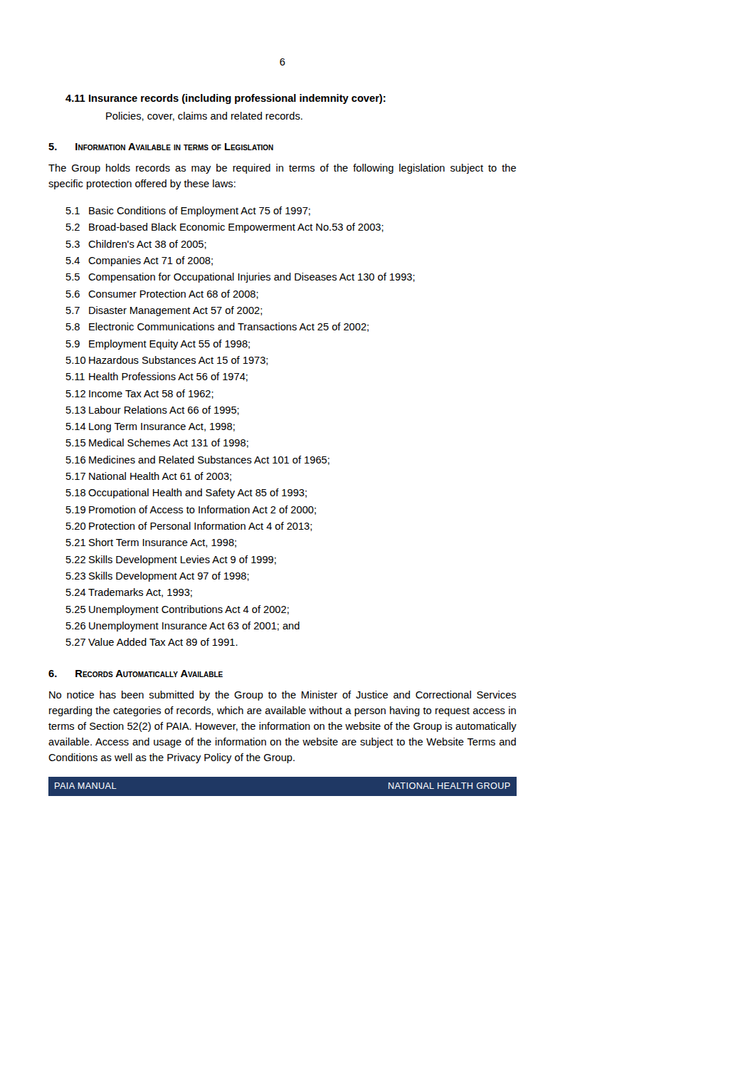6
4.11
Insurance records (including professional indemnity cover):
Policies, cover, claims and related records.
5.
Information Available in terms of Legislation
The Group holds records as may be required in terms of the following legislation subject to the specific protection offered by these laws:
5.1
Basic Conditions of Employment Act 75 of 1997;
5.2
Broad-based Black Economic Empowerment Act No.53 of 2003;
5.3
Children's Act 38 of 2005;
5.4
Companies Act 71 of 2008;
5.5
Compensation for Occupational Injuries and Diseases Act 130 of 1993;
5.6
Consumer Protection Act 68 of 2008;
5.7
Disaster Management Act 57 of 2002;
5.8
Electronic Communications and Transactions Act 25 of 2002;
5.9
Employment Equity Act 55 of 1998;
5.10
Hazardous Substances Act 15 of 1973;
5.11
Health Professions Act 56 of 1974;
5.12
Income Tax Act 58 of 1962;
5.13
Labour Relations Act 66 of 1995;
5.14
Long Term Insurance Act, 1998;
5.15
Medical Schemes Act 131 of 1998;
5.16
Medicines and Related Substances Act 101 of 1965;
5.17
National Health Act 61 of 2003;
5.18
Occupational Health and Safety Act 85 of 1993;
5.19
Promotion of Access to Information Act 2 of 2000;
5.20
Protection of Personal Information Act 4 of 2013;
5.21
Short Term Insurance Act, 1998;
5.22
Skills Development Levies Act 9 of 1999;
5.23
Skills Development Act 97 of 1998;
5.24
Trademarks Act, 1993;
5.25
Unemployment Contributions Act 4 of 2002;
5.26
Unemployment Insurance Act 63 of 2001; and
5.27
Value Added Tax Act 89 of 1991.
6.
Records Automatically Available
No notice has been submitted by the Group to the Minister of Justice and Correctional Services regarding the categories of records, which are available without a person having to request access in terms of Section 52(2) of PAIA. However, the information on the website of the Group is automatically available. Access and usage of the information on the website are subject to the Website Terms and Conditions as well as the Privacy Policy of the Group.
PAIA MANUAL
NATIONAL HEALTH GROUP